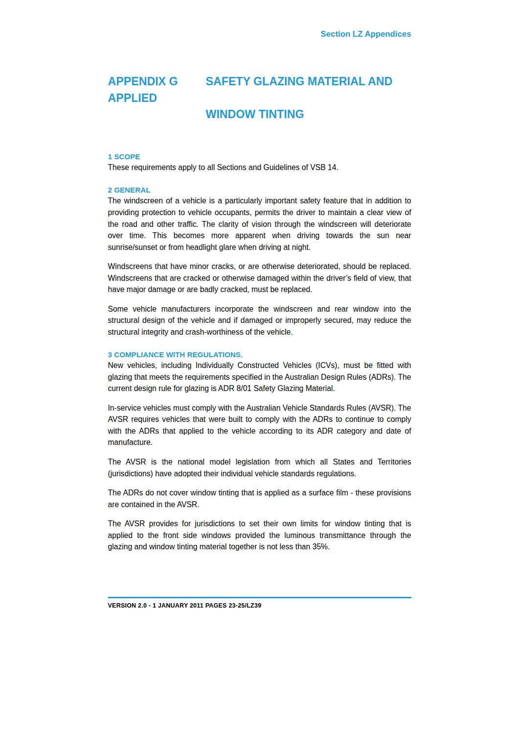Section LZ Appendices
APPENDIX GSAFETY GLAZING MATERIAL AND APPLIED WINDOW TINTING
1 Scope
These requirements apply to all Sections and Guidelines of VSB 14.
2 General
The windscreen of a vehicle is a particularly important safety feature that in addition to providing protection to vehicle occupants, permits the driver to maintain a clear view of the road and other traffic. The clarity of vision through the windscreen will deteriorate over time. This becomes more apparent when driving towards the sun near sunrise/sunset or from headlight glare when driving at night.
Windscreens that have minor cracks, or are otherwise deteriorated, should be replaced. Windscreens that are cracked or otherwise damaged within the driver’s field of view, that have major damage or are badly cracked, must be replaced.
Some vehicle manufacturers incorporate the windscreen and rear window into the structural design of the vehicle and if damaged or improperly secured, may reduce the structural integrity and crash-worthiness of the vehicle.
3 Compliance with Regulations.
New vehicles, including Individually Constructed Vehicles (ICVs), must be fitted with glazing that meets the requirements specified in the Australian Design Rules (ADRs). The current design rule for glazing is ADR 8/01 Safety Glazing Material.
In-service vehicles must comply with the Australian Vehicle Standards Rules (AVSR). The AVSR requires vehicles that were built to comply with the ADRs to continue to comply with the ADRs that applied to the vehicle according to its ADR category and date of manufacture.
The AVSR is the national model legislation from which all States and Territories (jurisdictions) have adopted their individual vehicle standards regulations.
The ADRs do not cover window tinting that is applied as a surface film - these provisions are contained in the AVSR.
The AVSR provides for jurisdictions to set their own limits for window tinting that is applied to the front side windows provided the luminous transmittance through the glazing and window tinting material together is not less than 35%.
VERSION 2.0 - 1 JANUARY 2011 PAGES 23-25/LZ39